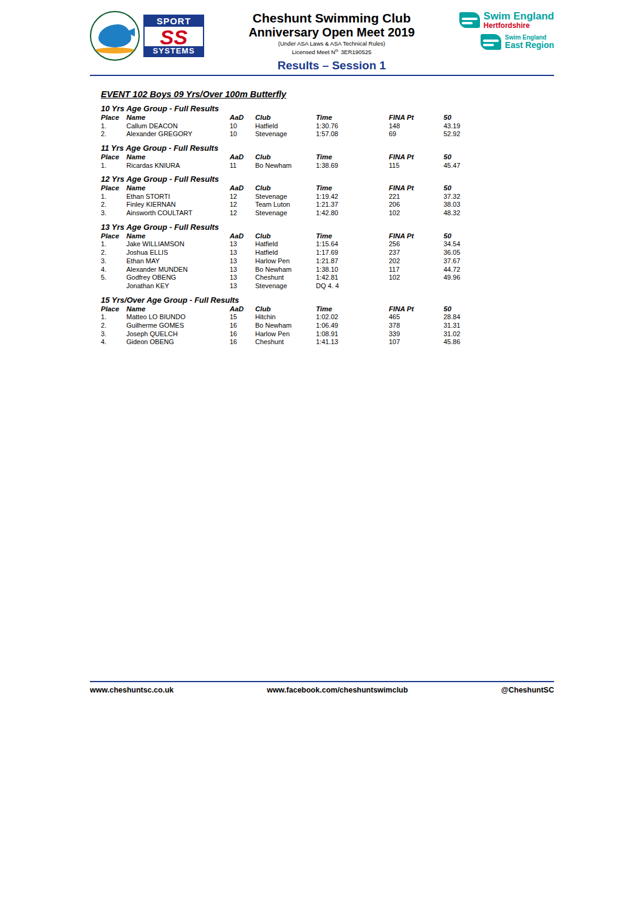SPORT
SS
SYSTEMS
Cheshunt Swimming Club
Anniversary Open Meet 2019
(Under ASA Laws & ASA Technical Rules)
Licensed Meet No. 3ER190525
Results – Session 1
Swim England
Hertfordshire
Swim England
East Region
EVENT 102 Boys 09 Yrs/Over 100m Butterfly
10 Yrs Age Group - Full Results
| Place | Name | AaD | Club | Time | FINA Pt | 50 |
| --- | --- | --- | --- | --- | --- | --- |
| 1. | Callum DEACON | 10 | Hatfield | 1:30.76 | 148 | 43.19 |
| 2. | Alexander GREGORY | 10 | Stevenage | 1:57.08 | 69 | 52.92 |
11 Yrs Age Group - Full Results
| Place | Name | AaD | Club | Time | FINA Pt | 50 |
| --- | --- | --- | --- | --- | --- | --- |
| 1. | Ricardas KNIURA | 11 | Bo Newham | 1:38.69 | 115 | 45.47 |
12 Yrs Age Group - Full Results
| Place | Name | AaD | Club | Time | FINA Pt | 50 |
| --- | --- | --- | --- | --- | --- | --- |
| 1. | Ethan STORTI | 12 | Stevenage | 1:19.42 | 221 | 37.32 |
| 2. | Finley KIERNAN | 12 | Team Luton | 1:21.37 | 206 | 38.03 |
| 3. | Ainsworth COULTART | 12 | Stevenage | 1:42.80 | 102 | 48.32 |
13 Yrs Age Group - Full Results
| Place | Name | AaD | Club | Time | FINA Pt | 50 |
| --- | --- | --- | --- | --- | --- | --- |
| 1. | Jake WILLIAMSON | 13 | Hatfield | 1:15.64 | 256 | 34.54 |
| 2. | Joshua ELLIS | 13 | Hatfield | 1:17.69 | 237 | 36.05 |
| 3. | Ethan MAY | 13 | Harlow Pen | 1:21.87 | 202 | 37.67 |
| 4. | Alexander MUNDEN | 13 | Bo Newham | 1:38.10 | 117 | 44.72 |
| 5. | Godfrey OBENG | 13 | Cheshunt | 1:42.81 | 102 | 49.96 |
| | Jonathan KEY | 13 | Stevenage | DQ 4. 4 | | |
15 Yrs/Over Age Group - Full Results
| Place | Name | AaD | Club | Time | FINA Pt | 50 |
| --- | --- | --- | --- | --- | --- | --- |
| 1. | Matteo LO BIUNDO | 15 | Hitchin | 1:02.02 | 465 | 28.84 |
| 2. | Guilherme GOMES | 16 | Bo Newham | 1:06.49 | 378 | 31.31 |
| 3. | Joseph QUELCH | 16 | Harlow Pen | 1:08.91 | 339 | 31.02 |
| 4. | Gideon OBENG | 16 | Cheshunt | 1:41.13 | 107 | 45.86 |
www.cheshuntsc.co.uk www.facebook.com/cheshuntswimclub @CheshuntSC